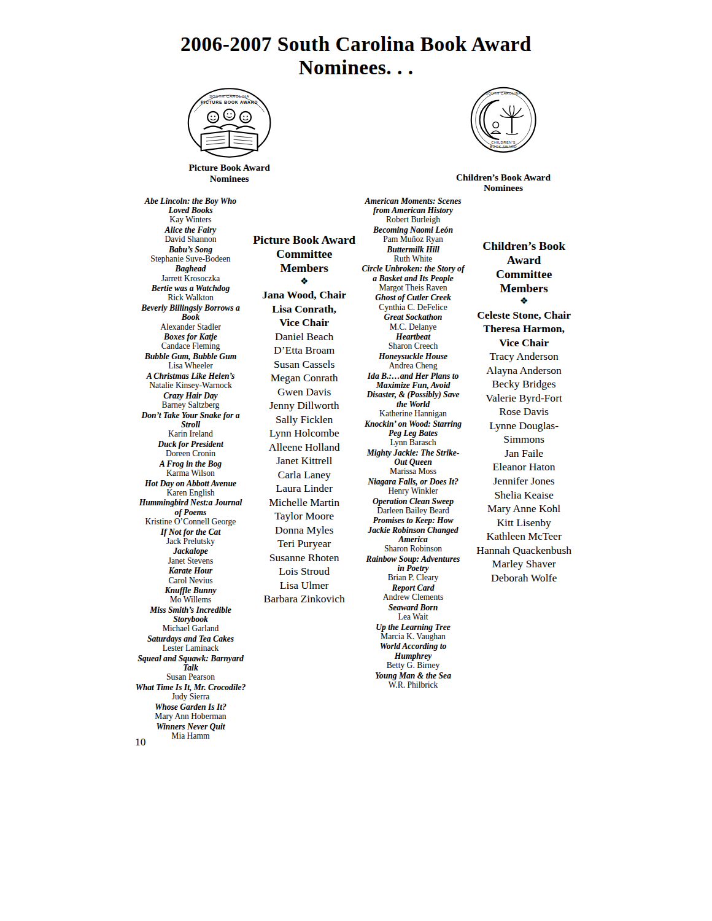2006-2007 South Carolina Book Award Nominees. . .
SOUTH CAROLINA PICTURE BOOK AWARD
Picture Book Award
Nominees
SOUTH CAROLINA BOOK AWARD CHILDREN'S
Children’s Book Award
Nominees
Abe Lincoln: the Boy Who Loved Books Kay Winters Alice the Fairy David Shannon Babu’s Song Stephanie Suve-Bodeen Baghead Jarrett Krosoczka Bertie was a Watchdog Rick Walkton Beverly Billingsly Borrows a Book Alexander Stadler Boxes for Katje Candace Fleming Bubble Gum, Bubble Gum Lisa Wheeler A Christmas Like Helen’s Natalie Kinsey-Warnock Crazy Hair Day Barney Saltzberg Don’t Take Your Snake for a Stroll Karin Ireland Duck for President Doreen Cronin A Frog in the Bog Karma Wilson Hot Day on Abbott Avenue Karen English Hummingbird Nest:a Journal of Poems Kristine O’Connell George If Not for the Cat Jack Prelutsky Jackalope Janet Stevens Karate Hour Carol Nevius Knuffle Bunny Mo Willems Miss Smith’s Incredible Storybook Michael Garland Saturdays and Tea Cakes Lester Laminack Squeal and Squawk: Barnyard Talk Susan Pearson What Time Is It, Mr. Crocodile?Judy Sierra Whose Garden Is It?Mary Ann Hoberman Winners Never Quit Mia Hamm
Picture Book Award
Committee
Members
❖
Jana Wood, Chair
Lisa Conrath,
Vice Chair
Daniel Beach
D’Etta Broam
Susan Cassels
Megan Conrath
Gwen Davis
Jenny Dillworth
Sally Ficklen
Lynn Holcombe
Alleene Holland
Janet Kittrell
Carla Laney
Laura Linder
Michelle Martin
Taylor Moore
Donna Myles
Teri Puryear
Susanne Rhoten
Lois Stroud
Lisa Ulmer
Barbara Zinkovich
American Moments: Scenes from American History Robert Burleigh Becoming Naomi León Pam Muñoz Ryan Buttermilk Hill Ruth White Circle Unbroken: the Story of a Basket and Its People Margot Theis Raven Ghost of Cutler Creek Cynthia C. DeFelice Great Sockathon M.C. Delanye Heartbeat Sharon Creech Honeysuckle House Andrea Cheng Ida B.:…and Her Plans to Maximize Fun, Avoid Disaster, & (Possibly) Save the World Katherine Hannigan Knockin’ on Wood: Starring Peg Leg Bates Lynn Barasch Mighty Jackie: The Strike-Out Queen Marissa Moss Niagara Falls, or Does It?Henry Winkler Operation Clean Sweep Darleen Bailey Beard Promises to Keep: How Jackie Robinson Changed America Sharon Robinson Rainbow Soup: Adventures in Poetry Brian P. Cleary Report Card Andrew Clements Seaward Born Lea Wait Up the Learning Tree Marcia K. Vaughan World According to Humphrey Betty G. Birney Young Man & the Sea W.R. Philbrick
Children’s Book Award
Committee
Members
❖
Celeste Stone, Chair
Theresa Harmon,
Vice Chair
Tracy Anderson
Alayna Anderson
Becky Bridges
Valerie Byrd-Fort
Rose Davis
Lynne Douglas-Simmons
Jan Faile
Eleanor Haton
Jennifer Jones
Shelia Keaise
Mary Anne Kohl
Kitt Lisenby
Kathleen McTeer
Hannah Quackenbush
Marley Shaver
Deborah Wolfe
10